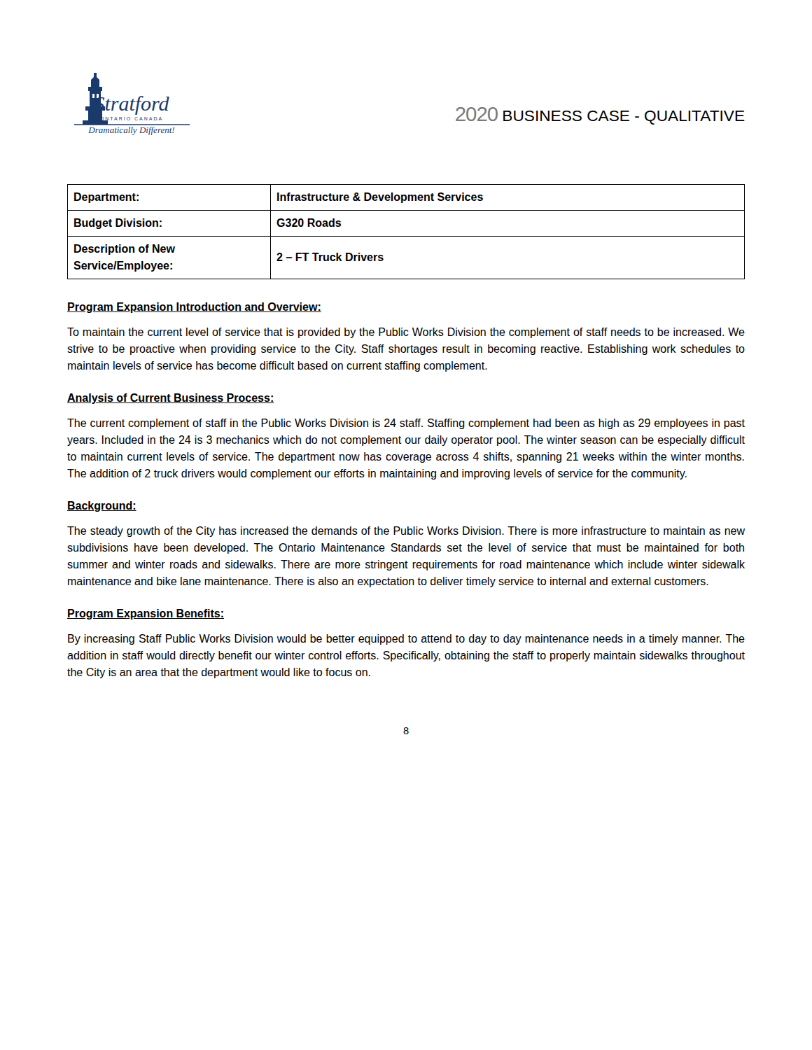Stratford ONTARIO CANADA Dramatically Different!
2020 BUSINESS CASE - QUALITATIVE
| Department: | Infrastructure & Development Services |
| Budget Division: | G320 Roads |
| Description of New Service/Employee: | 2 – FT Truck Drivers |
Program Expansion Introduction and Overview:
To maintain the current level of service that is provided by the Public Works Division the complement of staff needs to be increased. We strive to be proactive when providing service to the City. Staff shortages result in becoming reactive. Establishing work schedules to maintain levels of service has become difficult based on current staffing complement.
Analysis of Current Business Process:
The current complement of staff in the Public Works Division is 24 staff. Staffing complement had been as high as 29 employees in past years. Included in the 24 is 3 mechanics which do not complement our daily operator pool. The winter season can be especially difficult to maintain current levels of service. The department now has coverage across 4 shifts, spanning 21 weeks within the winter months. The addition of 2 truck drivers would complement our efforts in maintaining and improving levels of service for the community.
Background:
The steady growth of the City has increased the demands of the Public Works Division. There is more infrastructure to maintain as new subdivisions have been developed. The Ontario Maintenance Standards set the level of service that must be maintained for both summer and winter roads and sidewalks. There are more stringent requirements for road maintenance which include winter sidewalk maintenance and bike lane maintenance. There is also an expectation to deliver timely service to internal and external customers.
Program Expansion Benefits:
By increasing Staff Public Works Division would be better equipped to attend to day to day maintenance needs in a timely manner. The addition in staff would directly benefit our winter control efforts. Specifically, obtaining the staff to properly maintain sidewalks throughout the City is an area that the department would like to focus on.
8